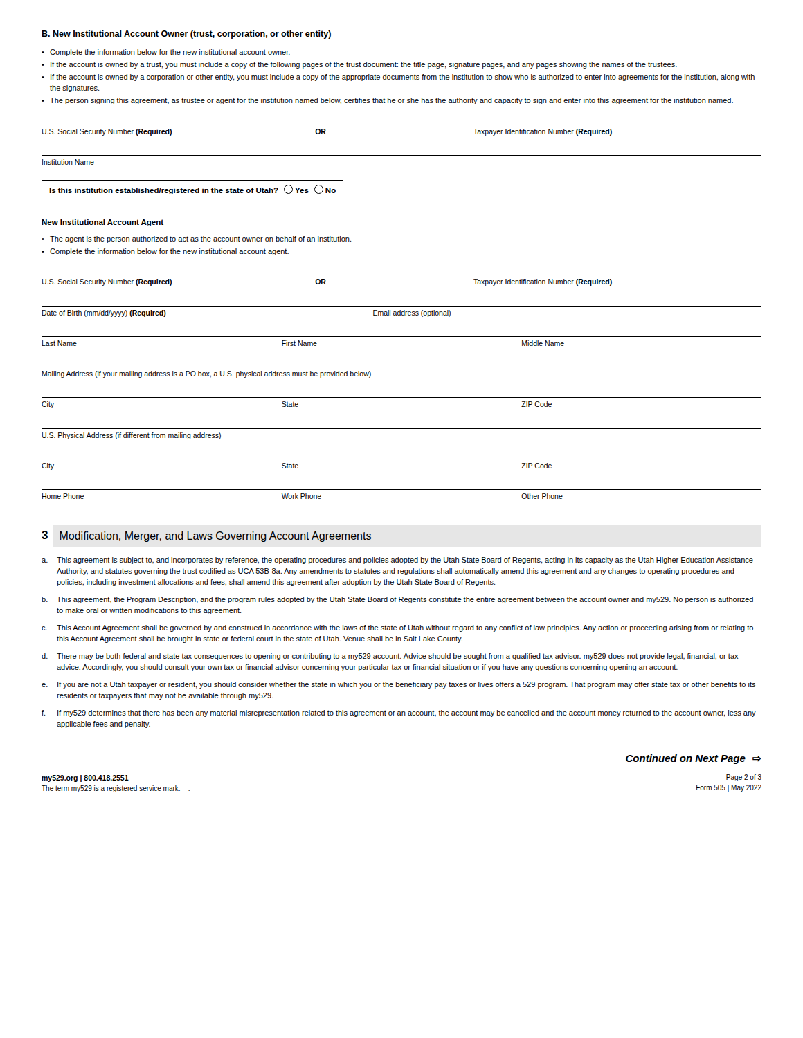B. New Institutional Account Owner (trust, corporation, or other entity)
Complete the information below for the new institutional account owner.
If the account is owned by a trust, you must include a copy of the following pages of the trust document: the title page, signature pages, and any pages showing the names of the trustees.
If the account is owned by a corporation or other entity, you must include a copy of the appropriate documents from the institution to show who is authorized to enter into agreements for the institution, along with the signatures.
The person signing this agreement, as trustee or agent for the institution named below, certifies that he or she has the authority and capacity to sign and enter into this agreement for the institution named.
U.S. Social Security Number (Required)
OR
Taxpayer Identification Number (Required)
Institution Name
Is this institution established/registered in the state of Utah? Yes No
New Institutional Account Agent
The agent is the person authorized to act as the account owner on behalf of an institution.
Complete the information below for the new institutional account agent.
U.S. Social Security Number (Required)
OR
Taxpayer Identification Number (Required)
Date of Birth (mm/dd/yyyy) (Required)
Email address (optional)
Last Name
First Name
Middle Name
Mailing Address (if your mailing address is a PO box, a U.S. physical address must be provided below)
City
State
ZIP Code
U.S. Physical Address (if different from mailing address)
City
State
ZIP Code
Home Phone
Work Phone
Other Phone
3
Modification, Merger, and Laws Governing Account Agreements
This agreement is subject to, and incorporates by reference, the operating procedures and policies adopted by the Utah State Board of Regents, acting in its capacity as the Utah Higher Education Assistance Authority, and statutes governing the trust codified as UCA 53B-8a. Any amendments to statutes and regulations shall automatically amend this agreement and any changes to operating procedures and policies, including investment allocations and fees, shall amend this agreement after adoption by the Utah State Board of Regents.
This agreement, the Program Description, and the program rules adopted by the Utah State Board of Regents constitute the entire agreement between the account owner and my529. No person is authorized to make oral or written modifications to this agreement.
This Account Agreement shall be governed by and construed in accordance with the laws of the state of Utah without regard to any conflict of law principles. Any action or proceeding arising from or relating to this Account Agreement shall be brought in state or federal court in the state of Utah. Venue shall be in Salt Lake County.
There may be both federal and state tax consequences to opening or contributing to a my529 account. Advice should be sought from a qualified tax advisor. my529 does not provide legal, financial, or tax advice. Accordingly, you should consult your own tax or financial advisor concerning your particular tax or financial situation or if you have any questions concerning opening an account.
If you are not a Utah taxpayer or resident, you should consider whether the state in which you or the beneficiary pay taxes or lives offers a 529 program. That program may offer state tax or other benefits to its residents or taxpayers that may not be available through my529.
If my529 determines that there has been any material misrepresentation related to this agreement or an account, the account may be cancelled and the account money returned to the account owner, less any applicable fees and penalty.
Continued on Next Page ⇨
my529.org | 800.418.2551
The term my529 is a registered service mark. .
Page 2 of 3
Form 505 | May 2022